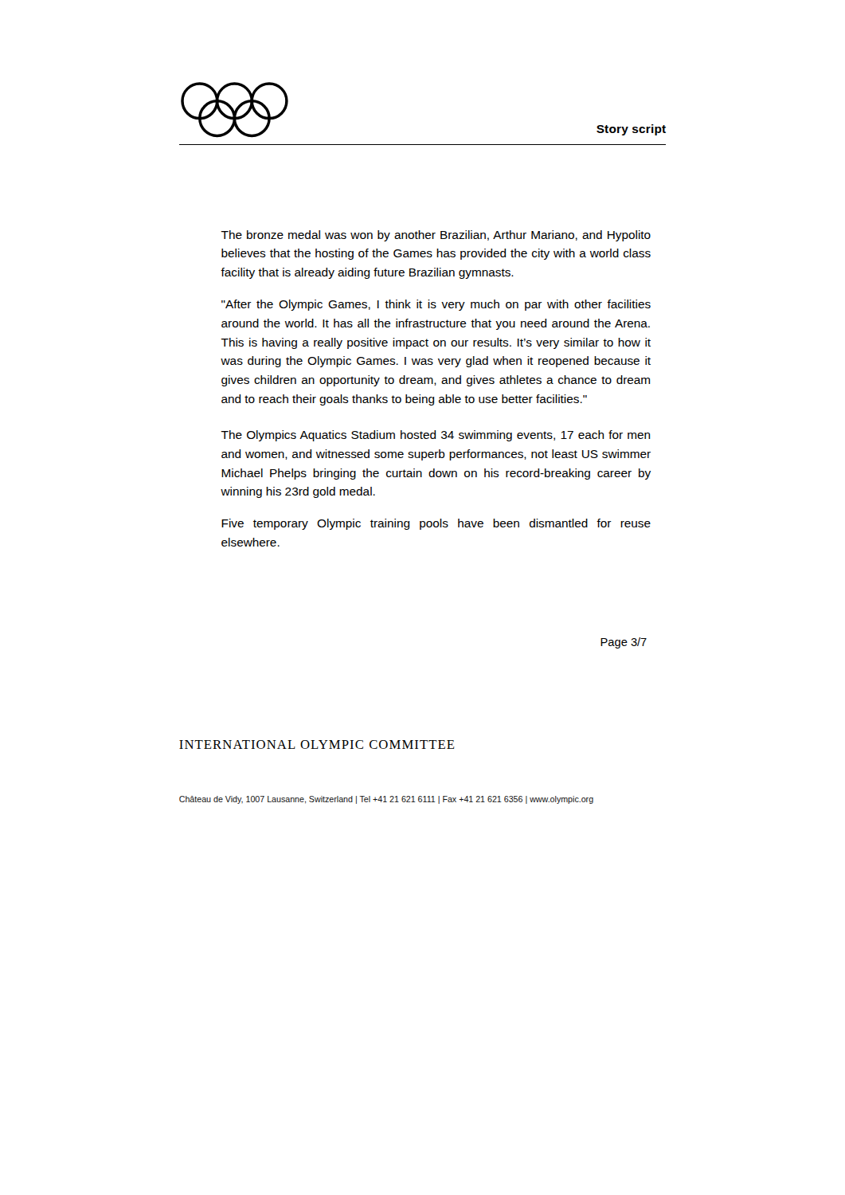Story script
The bronze medal was won by another Brazilian, Arthur Mariano, and Hypolito believes that the hosting of the Games has provided the city with a world class facility that is already aiding future Brazilian gymnasts.
"After the Olympic Games, I think it is very much on par with other facilities around the world. It has all the infrastructure that you need around the Arena. This is having a really positive impact on our results. It’s very similar to how it was during the Olympic Games. I was very glad when it reopened because it gives children an opportunity to dream, and gives athletes a chance to dream and to reach their goals thanks to being able to use better facilities."
The Olympics Aquatics Stadium hosted 34 swimming events, 17 each for men and women, and witnessed some superb performances, not least US swimmer Michael Phelps bringing the curtain down on his record-breaking career by winning his 23rd gold medal.
Five temporary Olympic training pools have been dismantled for reuse elsewhere.
Page 3/7
INTERNATIONAL OLYMPIC COMMITTEE
Château de Vidy, 1007 Lausanne, Switzerland | Tel +41 21 621 6111 | Fax +41 21 621 6356 | www.olympic.org